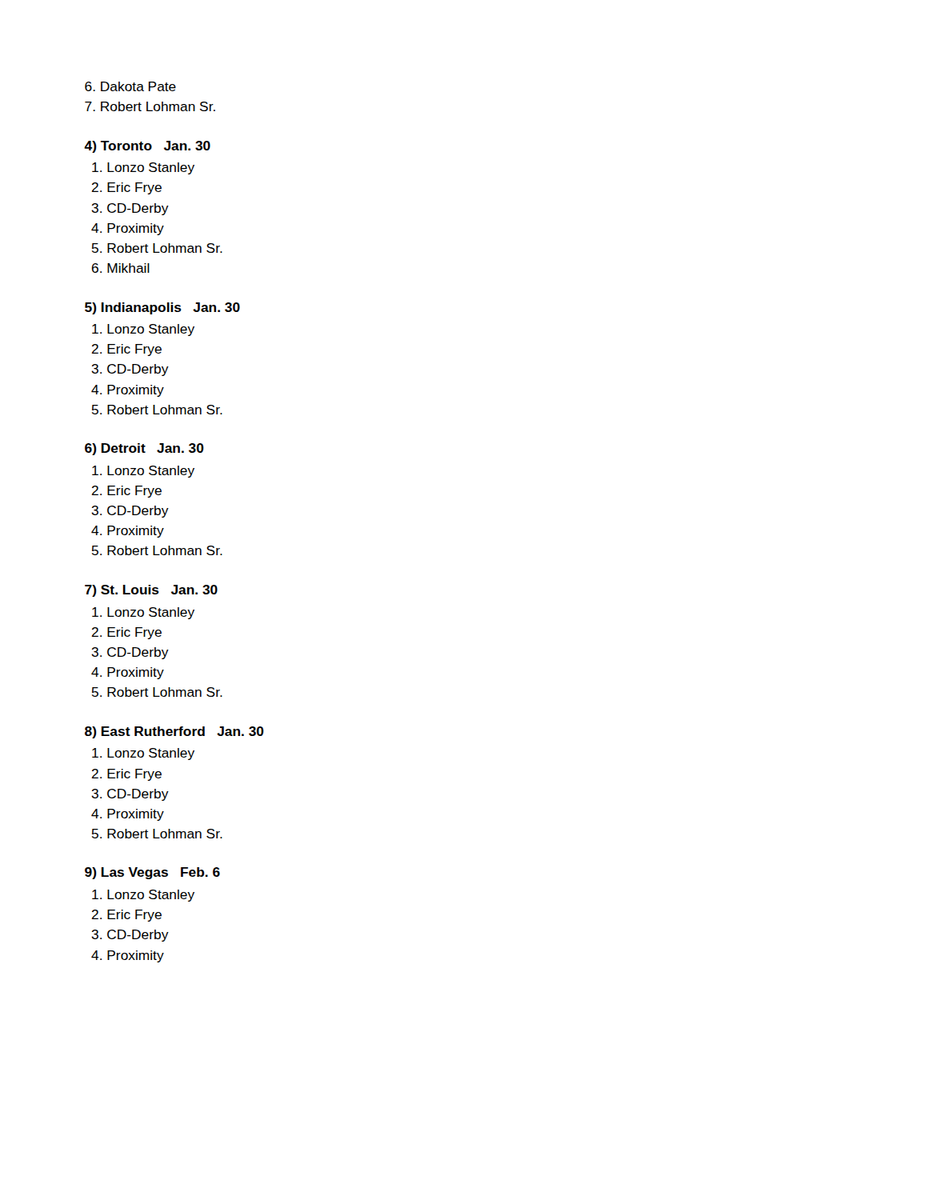6. Dakota Pate
7. Robert Lohman Sr.
4) Toronto Jan. 30
Lonzo Stanley
Eric Frye
CD-Derby
Proximity
Robert Lohman Sr.
Mikhail
5) Indianapolis Jan. 30
Lonzo Stanley
Eric Frye
CD-Derby
Proximity
Robert Lohman Sr.
6) Detroit Jan. 30
Lonzo Stanley
Eric Frye
CD-Derby
Proximity
Robert Lohman Sr.
7) St. Louis Jan. 30
Lonzo Stanley
Eric Frye
CD-Derby
Proximity
Robert Lohman Sr.
8) East Rutherford Jan. 30
Lonzo Stanley
Eric Frye
CD-Derby
Proximity
Robert Lohman Sr.
9) Las Vegas Feb. 6
Lonzo Stanley
Eric Frye
CD-Derby
Proximity